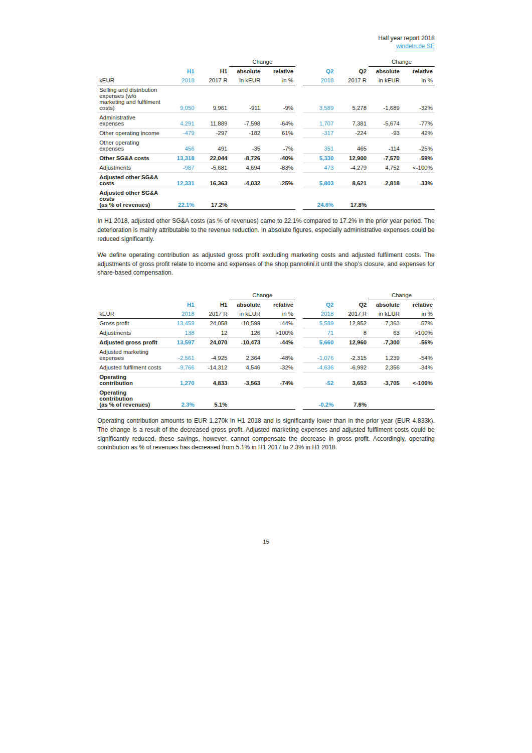Half year report 2018
windeln.de SE
| | | | Change | | | | Change |
| --- | --- | --- | --- | --- | --- | --- | --- |
| | H1 | H1 | absolute | relative | | Q2 | Q2 | absolute | relative |
| kEUR | 2018 | 2017 R | in kEUR | in % | | 2018 | 2017 R | in kEUR | in % |
| Selling and distribution expenses (w/o marketing and fulfilment costs) | 9,050 | 9,961 | -911 | -9% | | 3,589 | 5,278 | -1,689 | -32% |
| Administrative expenses | 4,291 | 11,889 | -7,598 | -64% | | 1,707 | 7,381 | -5,674 | -77% |
| Other operating income | -479 | -297 | -182 | 61% | | -317 | -224 | -93 | 42% |
| Other operating expenses | 456 | 491 | -35 | -7% | | 351 | 465 | -114 | -25% |
| Other SG&A costs | 13,318 | 22,044 | -8,726 | -40% | | 5,330 | 12,900 | -7,570 | -59% |
| Adjustments | -987 | -5,681 | 4,694 | -83% | | 473 | -4,279 | 4,752 | <-100% |
| Adjusted other SG&A costs | 12,331 | 16,363 | -4,032 | -25% | | 5,803 | 8,621 | -2,818 | -33% |
| Adjusted other SG&A costs (as % of revenues) | 22.1% | 17.2% | | | | 24.6% | 17.8% | | |
In H1 2018, adjusted other SG&A costs (as % of revenues) came to 22.1% compared to 17.2% in the prior year period. The deterioration is mainly attributable to the revenue reduction. In absolute figures, especially administrative expenses could be reduced significantly.
We define operating contribution as adjusted gross profit excluding marketing costs and adjusted fulfilment costs. The adjustments of gross profit relate to income and expenses of the shop pannolini.it until the shop’s closure, and expenses for share-based compensation.
| | | | Change | | | | Change |
| --- | --- | --- | --- | --- | --- | --- | --- |
| | H1 | H1 | absolute | relative | | Q2 | Q2 | absolute | relative |
| kEUR | 2018 | 2017 R | in kEUR | in % | | 2018 | 2017 R | in kEUR | in % |
| Gross profit | 13,459 | 24,058 | -10,599 | -44% | | 5,589 | 12,952 | -7,363 | -57% |
| Adjustments | 138 | 12 | 126 | >100% | | 71 | 8 | 63 | >100% |
| Adjusted gross profit | 13,597 | 24,070 | -10,473 | -44% | | 5,660 | 12,960 | -7,300 | -56% |
| Adjusted marketing expenses | -2,561 | -4,925 | 2,364 | -48% | | -1,076 | -2,315 | 1,239 | -54% |
| Adjusted fulfilment costs | -9,766 | -14,312 | 4,546 | -32% | | -4,636 | -6,992 | 2,356 | -34% |
| Operating contribution | 1,270 | 4,833 | -3,563 | -74% | | -52 | 3,653 | -3,705 | <-100% |
| Operating contribution (as % of revenues) | 2.3% | 5.1% | | | | -0.2% | 7.6% | | |
Operating contribution amounts to EUR 1,270k in H1 2018 and is significantly lower than in the prior year (EUR 4,833k). The change is a result of the decreased gross profit. Adjusted marketing expenses and adjusted fulfilment costs could be significantly reduced, these savings, however, cannot compensate the decrease in gross profit. Accordingly, operating contribution as % of revenues has decreased from 5.1% in H1 2017 to 2.3% in H1 2018.
15